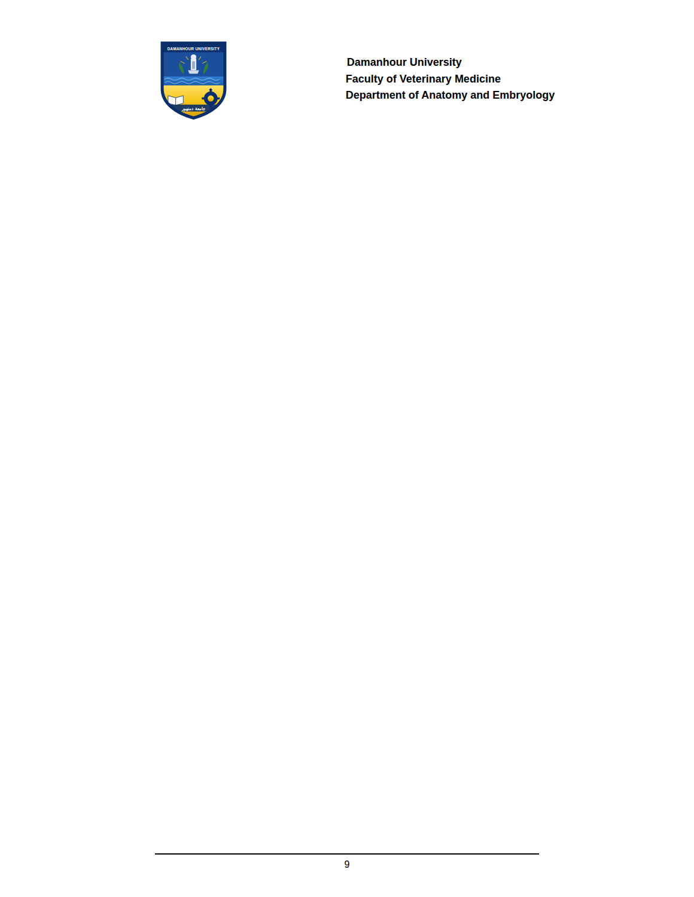DAMANHOUR UNIVERSITY جامعة دمنهور
Damanhour University
Faculty of Veterinary Medicine
Department of Anatomy and Embryology
9